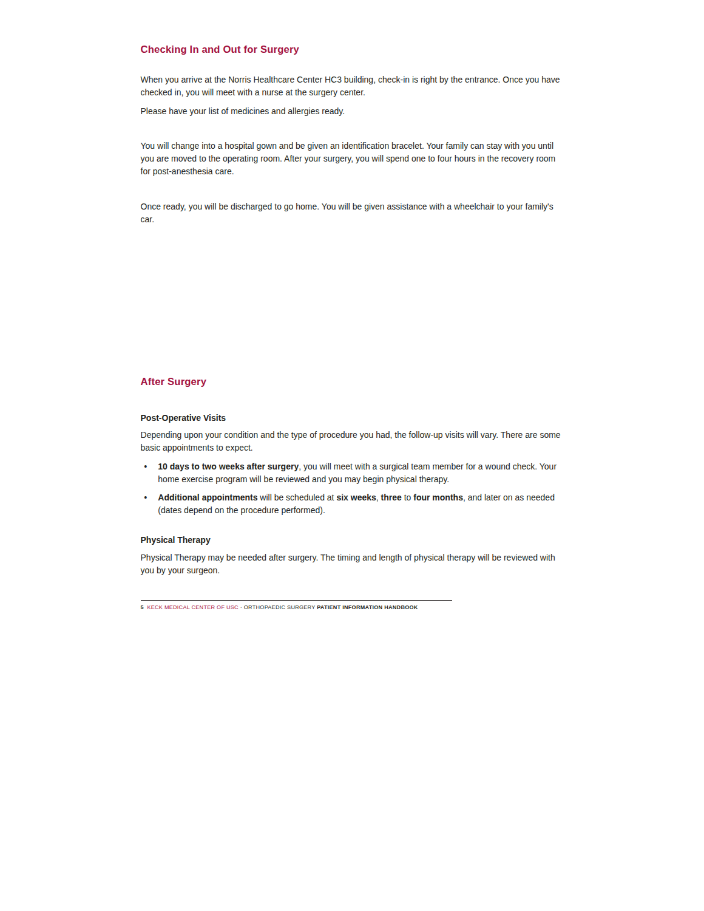Checking In and Out for Surgery
When you arrive at the Norris Healthcare Center HC3 building, check-in is right by the entrance. Once you have checked in, you will meet with a nurse at the surgery center.
Please have your list of medicines and allergies ready.
You will change into a hospital gown and be given an identification bracelet. Your family can stay with you until you are moved to the operating room. After your surgery, you will spend one to four hours in the recovery room for post-anesthesia care.
Once ready, you will be discharged to go home. You will be given assistance with a wheelchair to your family's car.
After Surgery
Post-Operative Visits
Depending upon your condition and the type of procedure you had, the follow-up visits will vary. There are some basic appointments to expect.
10 days to two weeks after surgery, you will meet with a surgical team member for a wound check. Your home exercise program will be reviewed and you may begin physical therapy.
Additional appointments will be scheduled at six weeks, three to four months, and later on as needed (dates depend on the procedure performed).
Physical Therapy
Physical Therapy may be needed after surgery. The timing and length of physical therapy will be reviewed with you by your surgeon.
5 KECK MEDICAL CENTER OF USC · ORTHOPAEDIC SURGERY PATIENT INFORMATION HANDBOOK